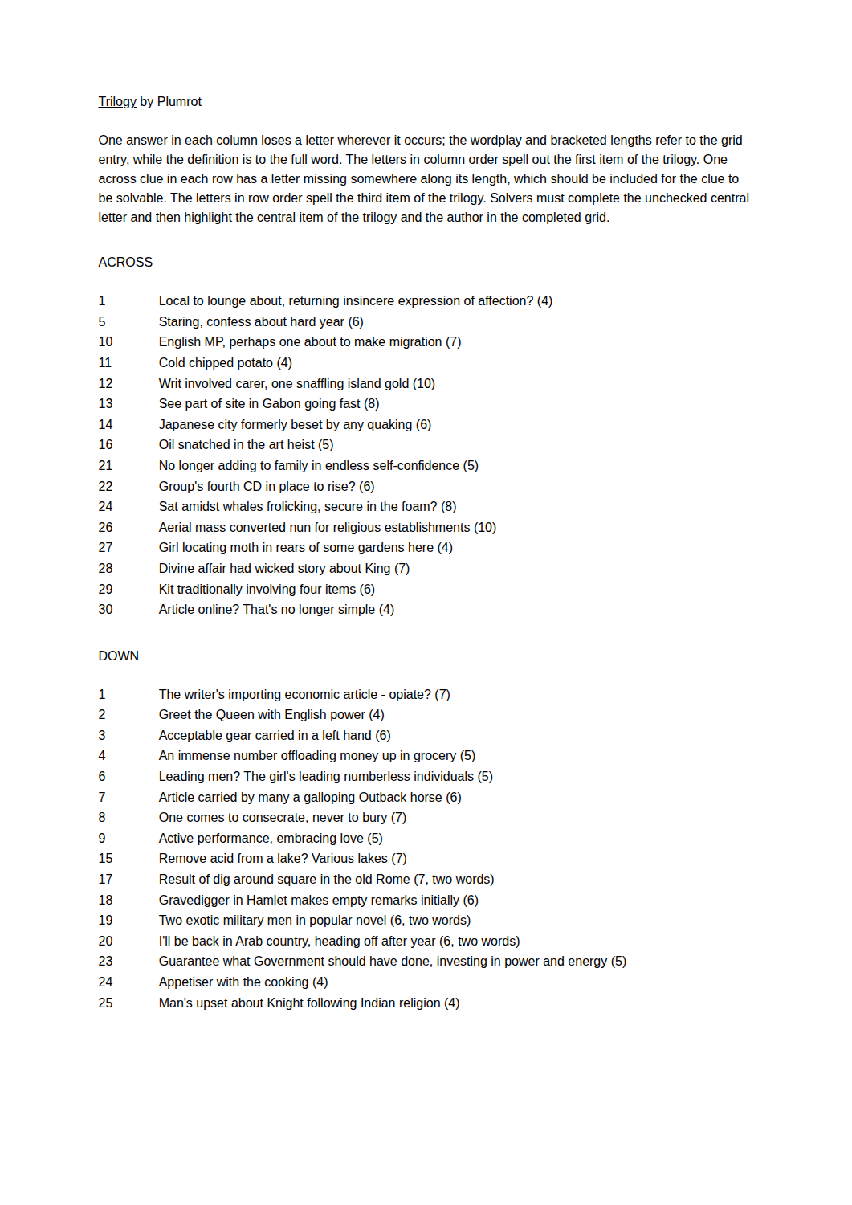Trilogy by Plumrot
One answer in each column loses a letter wherever it occurs; the wordplay and bracketed lengths refer to the grid entry, while the definition is to the full word. The letters in column order spell out the first item of the trilogy. One across clue in each row has a letter missing somewhere along its length, which should be included for the clue to be solvable. The letters in row order spell the third item of the trilogy. Solvers must complete the unchecked central letter and then highlight the central item of the trilogy and the author in the completed grid.
ACROSS
| 1 | Local to lounge about, returning insincere expression of affection? (4) |
| 5 | Staring, confess about hard year (6) |
| 10 | English MP, perhaps one about to make migration (7) |
| 11 | Cold chipped potato (4) |
| 12 | Writ involved carer, one snaffling island gold (10) |
| 13 | See part of site in Gabon going fast (8) |
| 14 | Japanese city formerly beset by any quaking (6) |
| 16 | Oil snatched in the art heist (5) |
| 21 | No longer adding to family in endless self-confidence (5) |
| 22 | Group's fourth CD in place to rise? (6) |
| 24 | Sat amidst whales frolicking, secure in the foam? (8) |
| 26 | Aerial mass converted nun for religious establishments (10) |
| 27 | Girl locating moth in rears of some gardens here (4) |
| 28 | Divine affair had wicked story about King (7) |
| 29 | Kit traditionally involving four items (6) |
| 30 | Article online? That's no longer simple (4) |
DOWN
| 1 | The writer's importing economic article - opiate? (7) |
| 2 | Greet the Queen with English power (4) |
| 3 | Acceptable gear carried in a left hand (6) |
| 4 | An immense number offloading money up in grocery (5) |
| 6 | Leading men? The girl's leading numberless individuals (5) |
| 7 | Article carried by many a galloping Outback horse (6) |
| 8 | One comes to consecrate, never to bury (7) |
| 9 | Active performance, embracing love (5) |
| 15 | Remove acid from a lake? Various lakes (7) |
| 17 | Result of dig around square in the old Rome (7, two words) |
| 18 | Gravedigger in Hamlet makes empty remarks initially (6) |
| 19 | Two exotic military men in popular novel (6, two words) |
| 20 | I'll be back in Arab country, heading off after year (6, two words) |
| 23 | Guarantee what Government should have done, investing in power and energy (5) |
| 24 | Appetiser with the cooking (4) |
| 25 | Man's upset about Knight following Indian religion (4) |